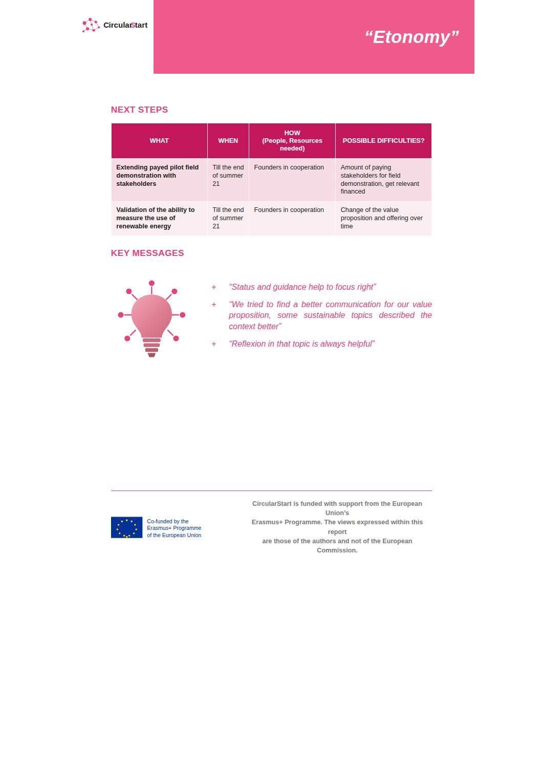“Etonomy”
C ircular S tart
NEXT STEPS
| WHAT | WHEN | HOW (People, Resources needed) | POSSIBLE DIFFICULTIES? |
| --- | --- | --- | --- |
| Extending payed pilot field demonstration with stakeholders | Till the end of summer 21 | Founders in cooperation | Amount of paying stakeholders for field demonstration, get relevant financed |
| Validation of the ability to measure the use of renewable energy | Till the end of summer 21 | Founders in cooperation | Change of the value proposition and offering over time |
KEY MESSAGES
“Status and guidance help to focus right”
“We tried to find a better communication for our value proposition, some sustainable topics described the context better”
“Reflexion in that topic is always helpful”
Co-funded by the Erasmus+ Programme of the European Union
CircularStart is funded with support from the European Union’s
Erasmus+ Programme. The views expressed within this report
are those of the authors and not of the European Commission.